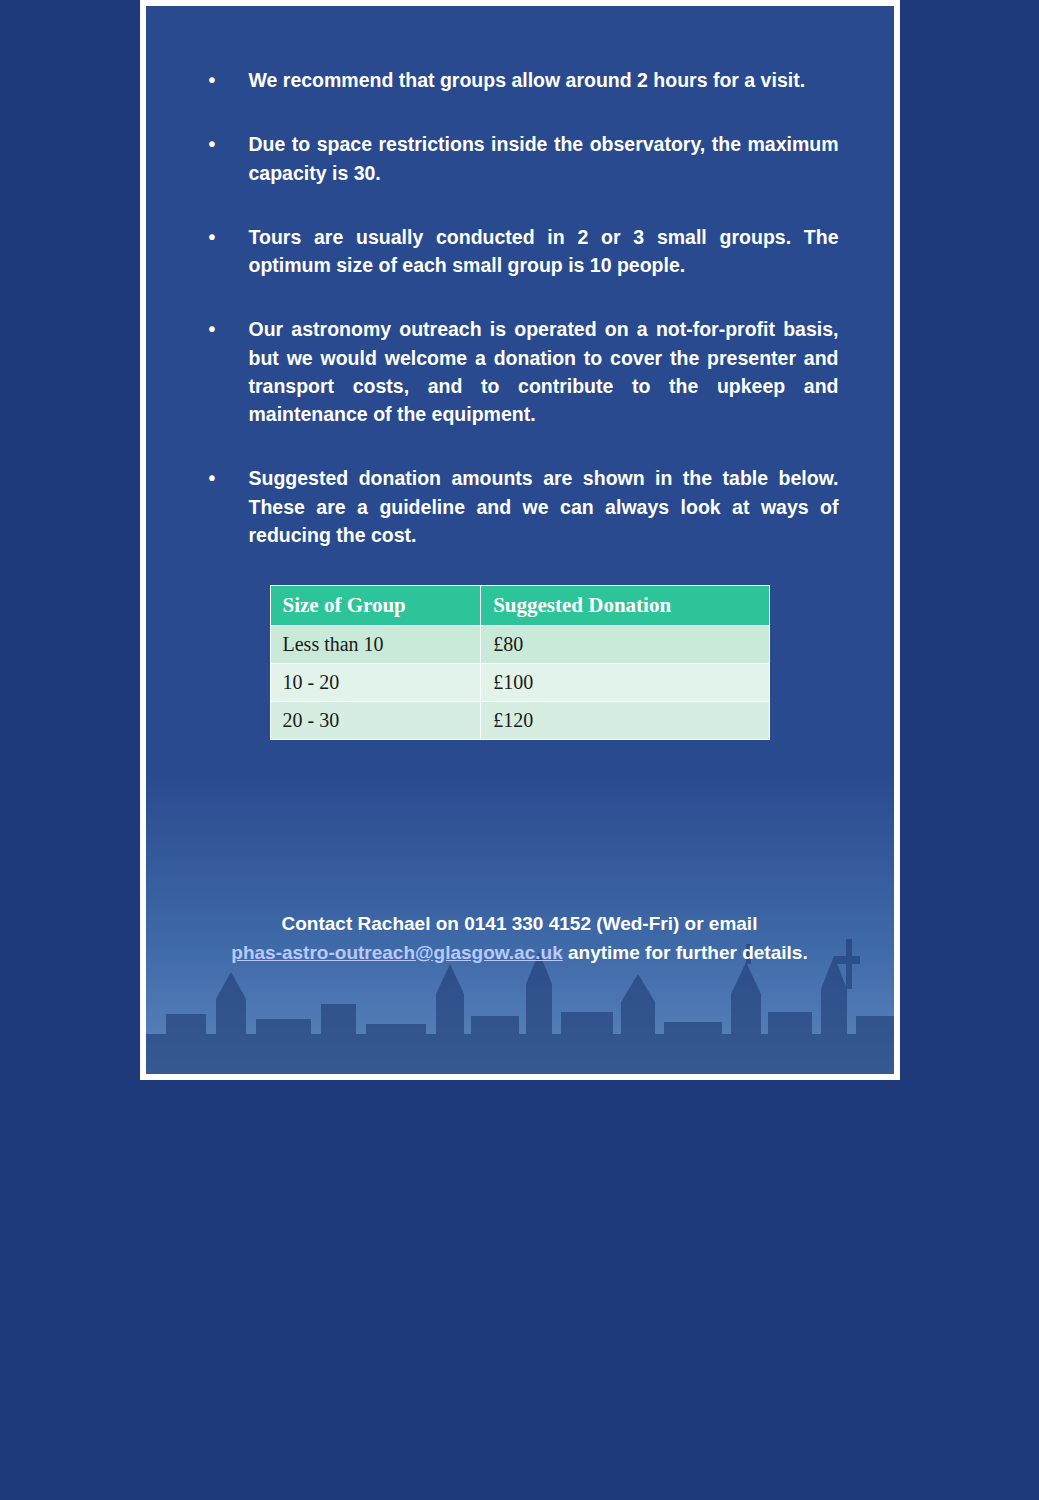We recommend that groups allow around 2 hours for a visit.
Due to space restrictions inside the observatory, the maximum capacity is 30.
Tours are usually conducted in 2 or 3 small groups. The optimum size of each small group is 10 people.
Our astronomy outreach is operated on a not-for-profit basis, but we would welcome a donation to cover the presenter and transport costs, and to contribute to the upkeep and maintenance of the equipment.
Suggested donation amounts are shown in the table below. These are a guideline and we can always look at ways of reducing the cost.
| Size of Group | Suggested Donation |
| --- | --- |
| Less than 10 | £80 |
| 10 - 20 | £100 |
| 20 - 30 | £120 |
Contact Rachael on 0141 330 4152 (Wed-Fri) or email
phas-astro-outreach@glasgow.ac.uk anytime for further details.